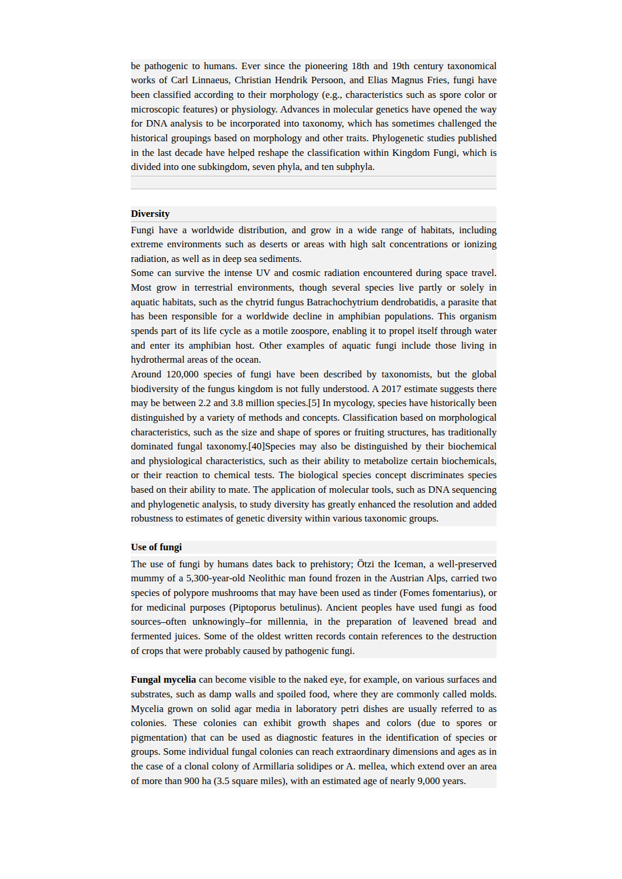be pathogenic to humans. Ever since the pioneering 18th and 19th century taxonomical works of Carl Linnaeus, Christian Hendrik Persoon, and Elias Magnus Fries, fungi have been classified according to their morphology (e.g., characteristics such as spore color or microscopic features) or physiology. Advances in molecular genetics have opened the way for DNA analysis to be incorporated into taxonomy, which has sometimes challenged the historical groupings based on morphology and other traits. Phylogenetic studies published in the last decade have helped reshape the classification within Kingdom Fungi, which is divided into one subkingdom, seven phyla, and ten subphyla.
Diversity
Fungi have a worldwide distribution, and grow in a wide range of habitats, including extreme environments such as deserts or areas with high salt concentrations or ionizing radiation, as well as in deep sea sediments.
Some can survive the intense UV and cosmic radiation encountered during space travel. Most grow in terrestrial environments, though several species live partly or solely in aquatic habitats, such as the chytrid fungus Batrachochytrium dendrobatidis, a parasite that has been responsible for a worldwide decline in amphibian populations. This organism spends part of its life cycle as a motile zoospore, enabling it to propel itself through water and enter its amphibian host. Other examples of aquatic fungi include those living in hydrothermal areas of the ocean.
Around 120,000 species of fungi have been described by taxonomists, but the global biodiversity of the fungus kingdom is not fully understood. A 2017 estimate suggests there may be between 2.2 and 3.8 million species.[5] In mycology, species have historically been distinguished by a variety of methods and concepts. Classification based on morphological characteristics, such as the size and shape of spores or fruiting structures, has traditionally dominated fungal taxonomy.[40]Species may also be distinguished by their biochemical and physiological characteristics, such as their ability to metabolize certain biochemicals, or their reaction to chemical tests. The biological species concept discriminates species based on their ability to mate. The application of molecular tools, such as DNA sequencing and phylogenetic analysis, to study diversity has greatly enhanced the resolution and added robustness to estimates of genetic diversity within various taxonomic groups.
Use of fungi
The use of fungi by humans dates back to prehistory; Ötzi the Iceman, a well-preserved mummy of a 5,300-year-old Neolithic man found frozen in the Austrian Alps, carried two species of polypore mushrooms that may have been used as tinder (Fomes fomentarius), or for medicinal purposes (Piptoporus betulinus). Ancient peoples have used fungi as food sources–often unknowingly–for millennia, in the preparation of leavened bread and fermented juices. Some of the oldest written records contain references to the destruction of crops that were probably caused by pathogenic fungi.
Fungal mycelia can become visible to the naked eye, for example, on various surfaces and substrates, such as damp walls and spoiled food, where they are commonly called molds. Mycelia grown on solid agar media in laboratory petri dishes are usually referred to as colonies. These colonies can exhibit growth shapes and colors (due to spores or pigmentation) that can be used as diagnostic features in the identification of species or groups. Some individual fungal colonies can reach extraordinary dimensions and ages as in the case of a clonal colony of Armillaria solidipes or A. mellea, which extend over an area of more than 900 ha (3.5 square miles), with an estimated age of nearly 9,000 years.